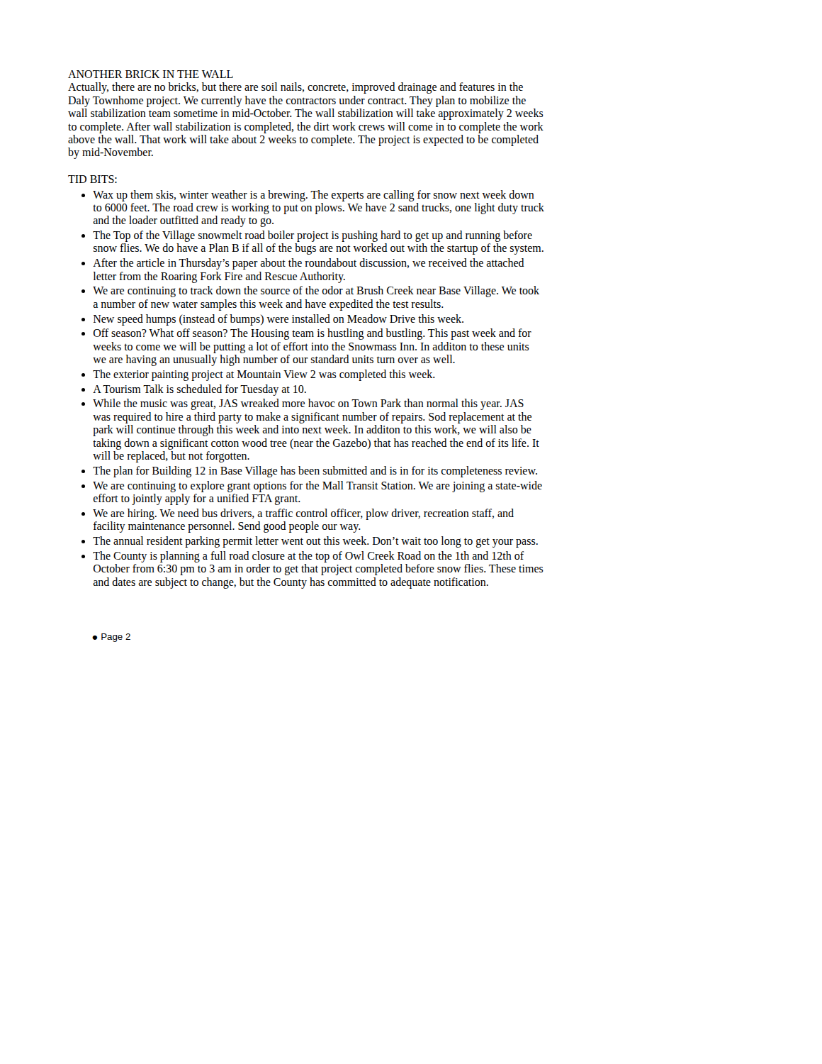ANOTHER BRICK IN THE WALL
Actually, there are no bricks, but there are soil nails, concrete, improved drainage and features in the Daly Townhome project. We currently have the contractors under contract. They plan to mobilize the wall stabilization team sometime in mid-October. The wall stabilization will take approximately 2 weeks to complete. After wall stabilization is completed, the dirt work crews will come in to complete the work above the wall. That work will take about 2 weeks to complete. The project is expected to be completed by mid-November.
TID BITS:
Wax up them skis, winter weather is a brewing. The experts are calling for snow next week down to 6000 feet. The road crew is working to put on plows. We have 2 sand trucks, one light duty truck and the loader outfitted and ready to go.
The Top of the Village snowmelt road boiler project is pushing hard to get up and running before snow flies. We do have a Plan B if all of the bugs are not worked out with the startup of the system.
After the article in Thursday’s paper about the roundabout discussion, we received the attached letter from the Roaring Fork Fire and Rescue Authority.
We are continuing to track down the source of the odor at Brush Creek near Base Village. We took a number of new water samples this week and have expedited the test results.
New speed humps (instead of bumps) were installed on Meadow Drive this week.
Off season? What off season? The Housing team is hustling and bustling. This past week and for weeks to come we will be putting a lot of effort into the Snowmass Inn. In additon to these units we are having an unusually high number of our standard units turn over as well.
The exterior painting project at Mountain View 2 was completed this week.
A Tourism Talk is scheduled for Tuesday at 10.
While the music was great, JAS wreaked more havoc on Town Park than normal this year. JAS was required to hire a third party to make a significant number of repairs. Sod replacement at the park will continue through this week and into next week. In additon to this work, we will also be taking down a significant cotton wood tree (near the Gazebo) that has reached the end of its life. It will be replaced, but not forgotten.
The plan for Building 12 in Base Village has been submitted and is in for its completeness review.
We are continuing to explore grant options for the Mall Transit Station. We are joining a state-wide effort to jointly apply for a unified FTA grant.
We are hiring. We need bus drivers, a traffic control officer, plow driver, recreation staff, and facility maintenance personnel. Send good people our way.
The annual resident parking permit letter went out this week. Don’t wait too long to get your pass.
The County is planning a full road closure at the top of Owl Creek Road on the 1th and 12th of October from 6:30 pm to 3 am in order to get that project completed before snow flies. These times and dates are subject to change, but the County has committed to adequate notification.
● Page 2